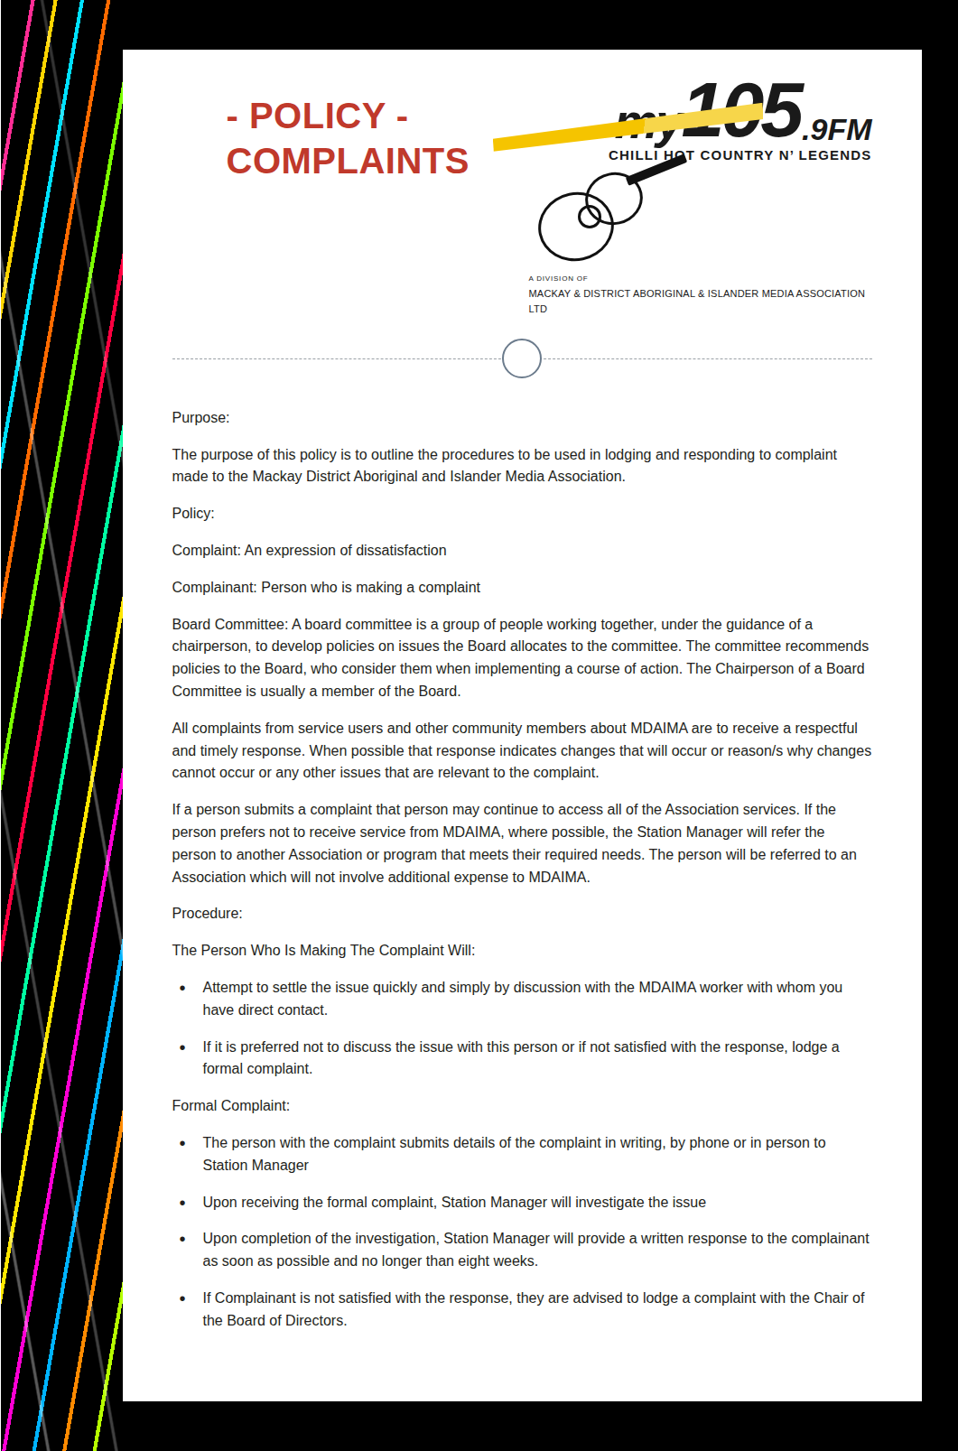- POLICY - COMPLAINTS
my 105.9FM
CHILLI HOT COUNTRY N’ LEGENDS
A DIVISION OF MACKAY & DISTRICT ABORIGINAL & ISLANDER MEDIA ASSOCIATION LTD
Purpose:
The purpose of this policy is to outline the procedures to be used in lodging and responding to complaint made to the Mackay District Aboriginal and Islander Media Association.
Policy:
Complaint: An expression of dissatisfaction
Complainant: Person who is making a complaint
Board Committee: A board committee is a group of people working together, under the guidance of a chairperson, to develop policies on issues the Board allocates to the committee. The committee recommends policies to the Board, who consider them when implementing a course of action. The Chairperson of a Board Committee is usually a member of the Board.
All complaints from service users and other community members about MDAIMA are to receive a respectful and timely response. When possible that response indicates changes that will occur or reason/s why changes cannot occur or any other issues that are relevant to the complaint.
If a person submits a complaint that person may continue to access all of the Association services. If the person prefers not to receive service from MDAIMA, where possible, the Station Manager will refer the person to another Association or program that meets their required needs. The person will be referred to an Association which will not involve additional expense to MDAIMA.
Procedure:
The Person Who Is Making The Complaint Will:
Attempt to settle the issue quickly and simply by discussion with the MDAIMA worker with whom you have direct contact.
If it is preferred not to discuss the issue with this person or if not satisfied with the response, lodge a formal complaint.
Formal Complaint:
The person with the complaint submits details of the complaint in writing, by phone or in person to Station Manager
Upon receiving the formal complaint, Station Manager will investigate the issue
Upon completion of the investigation, Station Manager will provide a written response to the complainant as soon as possible and no longer than eight weeks.
If Complainant is not satisfied with the response, they are advised to lodge a complaint with the Chair of the Board of Directors.